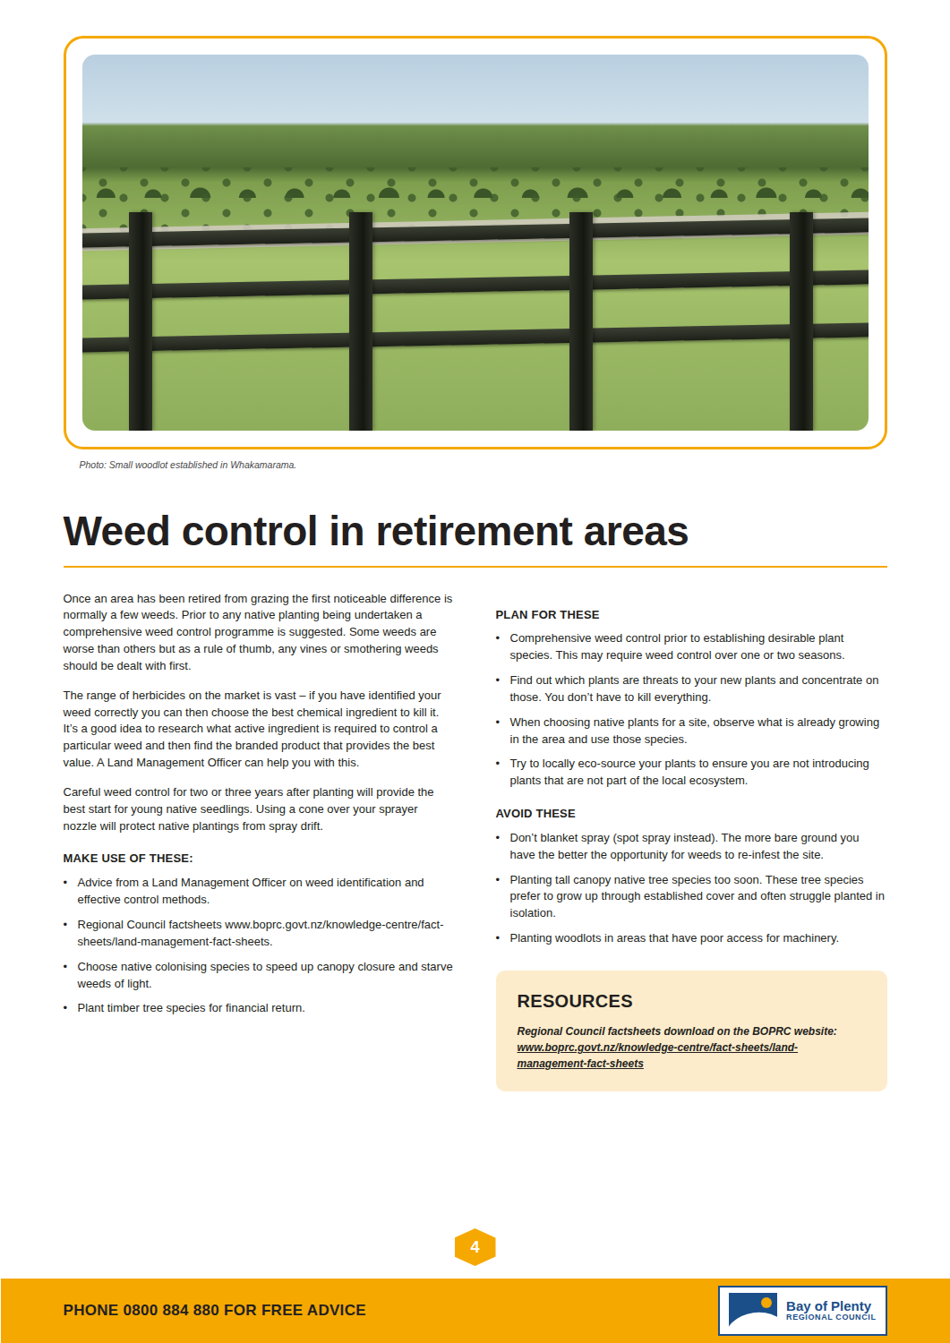Photo: Small woodlot established in Whakamarama.
Weed control in retirement areas
Once an area has been retired from grazing the first noticeable difference is normally a few weeds. Prior to any native planting being undertaken a comprehensive weed control programme is suggested. Some weeds are worse than others but as a rule of thumb, any vines or smothering weeds should be dealt with first.
The range of herbicides on the market is vast – if you have identified your weed correctly you can then choose the best chemical ingredient to kill it. It’s a good idea to research what active ingredient is required to control a particular weed and then find the branded product that provides the best value. A Land Management Officer can help you with this.
Careful weed control for two or three years after planting will provide the best start for young native seedlings. Using a cone over your sprayer nozzle will protect native plantings from spray drift.
Make use of these:
Advice from a Land Management Officer on weed identification and effective control methods.
Regional Council factsheets www.boprc.govt.nz/knowledge-centre/fact-sheets/land-management-fact-sheets.
Choose native colonising species to speed up canopy closure and starve weeds of light.
Plant timber tree species for financial return.
Plan for these
Comprehensive weed control prior to establishing desirable plant species. This may require weed control over one or two seasons.
Find out which plants are threats to your new plants and concentrate on those. You don’t have to kill everything.
When choosing native plants for a site, observe what is already growing in the area and use those species.
Try to locally eco-source your plants to ensure you are not introducing plants that are not part of the local ecosystem.
Avoid these
Don’t blanket spray (spot spray instead). The more bare ground you have the better the opportunity for weeds to re-infest the site.
Planting tall canopy native tree species too soon. These tree species prefer to grow up through established cover and often struggle planted in isolation.
Planting woodlots in areas that have poor access for machinery.
RESOURCES
Regional Council factsheets download on the BOPRC website: www.boprc.govt.nz/knowledge-centre/fact-sheets/land-management-fact-sheets
4
PHONE 0800 884 880 FOR FREE ADVICE
Bay of Plenty
REGIONAL COUNCIL